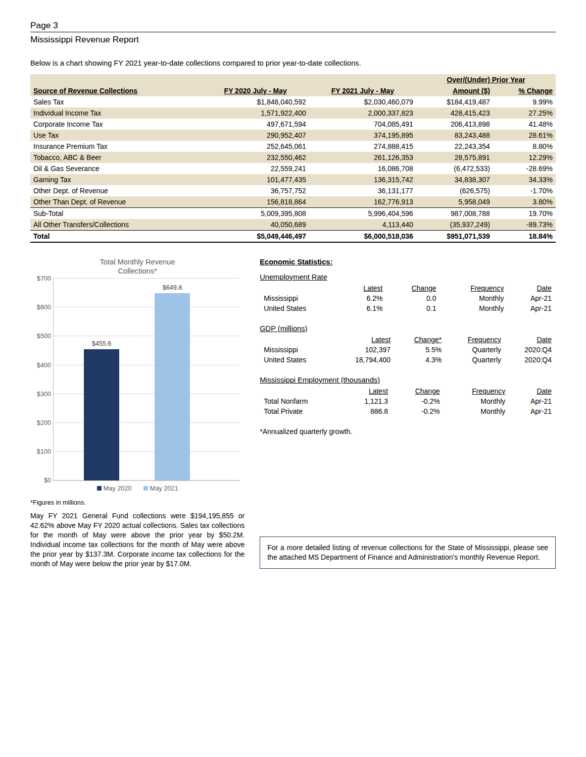Page 3
Mississippi Revenue Report
Below is a chart showing FY 2021 year-to-date collections compared to prior year-to-date collections.
| | | | Over/(Under) Prior Year |
| --- | --- | --- | --- |
| Source of Revenue Collections | FY 2020 July - May | FY 2021 July - May | Amount ($) | % Change |
| Sales Tax | $1,846,040,592 | $2,030,460,079 | $184,419,487 | 9.99% |
| Individual Income Tax | 1,571,922,400 | 2,000,337,823 | 428,415,423 | 27.25% |
| Corporate Income Tax | 497,671,594 | 704,085,491 | 206,413,898 | 41.48% |
| Use Tax | 290,952,407 | 374,195,895 | 83,243,488 | 28.61% |
| Insurance Premium Tax | 252,645,061 | 274,888,415 | 22,243,354 | 8.80% |
| Tobacco, ABC & Beer | 232,550,462 | 261,126,353 | 28,575,891 | 12.29% |
| Oil & Gas Severance | 22,559,241 | 16,086,708 | (6,472,533) | -28.69% |
| Gaming Tax | 101,477,435 | 136,315,742 | 34,838,307 | 34.33% |
| Other Dept. of Revenue | 36,757,752 | 36,131,177 | (626,575) | -1.70% |
| Other Than Dept. of Revenue | 156,818,864 | 162,776,913 | 5,958,049 | 3.80% |
| Sub-Total | 5,009,395,808 | 5,996,404,596 | 987,008,788 | 19.70% |
| All Other Transfers/Collections | 40,050,689 | 4,113,440 | (35,937,249) | -89.73% |
| Total | $5,049,446,497 | $6,000,518,036 | $951,071,539 | 18.84% |
Total Monthly Revenue
Collections*
$700
$600
$500
$400
$300
$200
$100
$0
$455.6
$649.8
May 2020 May 2021
*Figures in millions.
Economic Statistics:
Unemployment Rate
| | Latest | Change | Frequency | Date |
| --- | --- | --- | --- | --- |
| Mississippi | 6.2% | 0.0 | Monthly | Apr-21 |
| United States | 6.1% | 0.1 | Monthly | Apr-21 |
GDP (millions)
| | Latest | Change* | Frequency | Date |
| --- | --- | --- | --- | --- |
| Mississippi | 102,397 | 5.5% | Quarterly | 2020:Q4 |
| United States | 18,794,400 | 4.3% | Quarterly | 2020:Q4 |
Mississippi Employment (thousands)
| | Latest | Change | Frequency | Date |
| --- | --- | --- | --- | --- |
| Total Nonfarm | 1,121.3 | -0.2% | Monthly | Apr-21 |
| Total Private | 886.8 | -0.2% | Monthly | Apr-21 |
*Annualized quarterly growth.
May FY 2021 General Fund collections were $194,195,855 or 42.62% above May FY 2020 actual collections. Sales tax collections for the month of May were above the prior year by $50.2M. Individual income tax collections for the month of May were above the prior year by $137.3M. Corporate income tax collections for the month of May were below the prior year by $17.0M.
For a more detailed listing of revenue collections for the State of Mississippi, please see the attached MS Department of Finance and Administration's monthly Revenue Report.